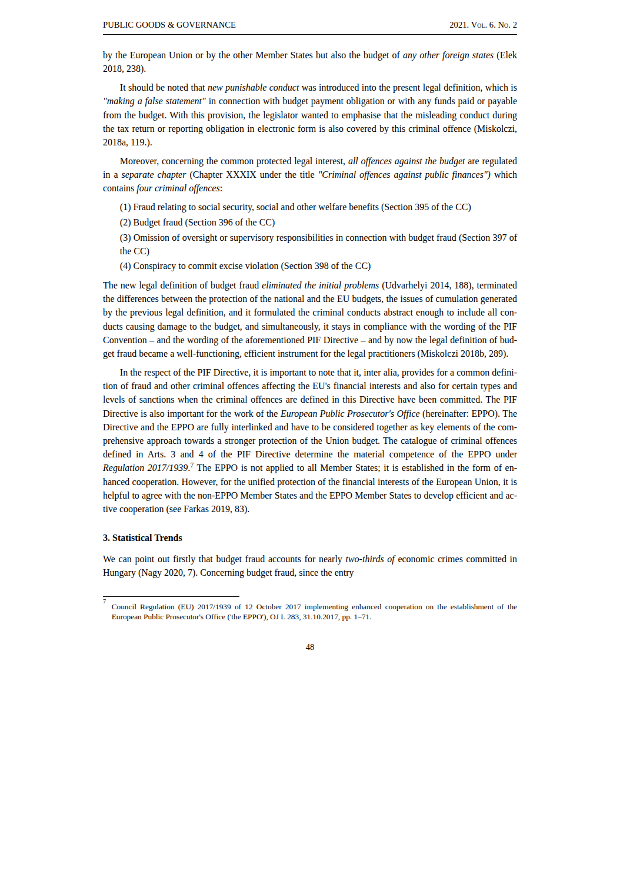PUBLIC GOODS & GOVERNANCE 2021. Vol. 6. No. 2
by the European Union or by the other Member States but also the budget of any other foreign states (Elek 2018, 238).
It should be noted that new punishable conduct was introduced into the present legal definition, which is "making a false statement" in connection with budget payment obligation or with any funds paid or payable from the budget. With this provision, the legislator wanted to emphasise that the misleading conduct during the tax return or reporting obligation in electronic form is also covered by this criminal offence (Miskolczi, 2018a, 119.).
Moreover, concerning the common protected legal interest, all offences against the budget are regulated in a separate chapter (Chapter XXXIX under the title "Criminal offences against public finances") which contains four criminal offences:
(1) Fraud relating to social security, social and other welfare benefits (Section 395 of the CC)
(2) Budget fraud (Section 396 of the CC)
(3) Omission of oversight or supervisory responsibilities in connection with budget fraud (Section 397 of the CC)
(4) Conspiracy to commit excise violation (Section 398 of the CC)
The new legal definition of budget fraud eliminated the initial problems (Udvarhelyi 2014, 188), terminated the differences between the protection of the national and the EU budgets, the issues of cumulation generated by the previous legal definition, and it formulated the criminal conducts abstract enough to include all conducts causing damage to the budget, and simultaneously, it stays in compliance with the wording of the PIF Convention – and the wording of the aforementioned PIF Directive – and by now the legal definition of budget fraud became a well-functioning, efficient instrument for the legal practitioners (Miskolczi 2018b, 289).
In the respect of the PIF Directive, it is important to note that it, inter alia, provides for a common definition of fraud and other criminal offences affecting the EU's financial interests and also for certain types and levels of sanctions when the criminal offences are defined in this Directive have been committed. The PIF Directive is also important for the work of the European Public Prosecutor's Office (hereinafter: EPPO). The Directive and the EPPO are fully interlinked and have to be considered together as key elements of the comprehensive approach towards a stronger protection of the Union budget. The catalogue of criminal offences defined in Arts. 3 and 4 of the PIF Directive determine the material competence of the EPPO under Regulation 2017/1939.7 The EPPO is not applied to all Member States; it is established in the form of enhanced cooperation. However, for the unified protection of the financial interests of the European Union, it is helpful to agree with the non-EPPO Member States and the EPPO Member States to develop efficient and active cooperation (see Farkas 2019, 83).
3. Statistical Trends
We can point out firstly that budget fraud accounts for nearly two-thirds of economic crimes committed in Hungary (Nagy 2020, 7). Concerning budget fraud, since the entry
7 Council Regulation (EU) 2017/1939 of 12 October 2017 implementing enhanced cooperation on the establishment of the European Public Prosecutor's Office ('the EPPO'), OJ L 283, 31.10.2017, pp. 1–71.
48